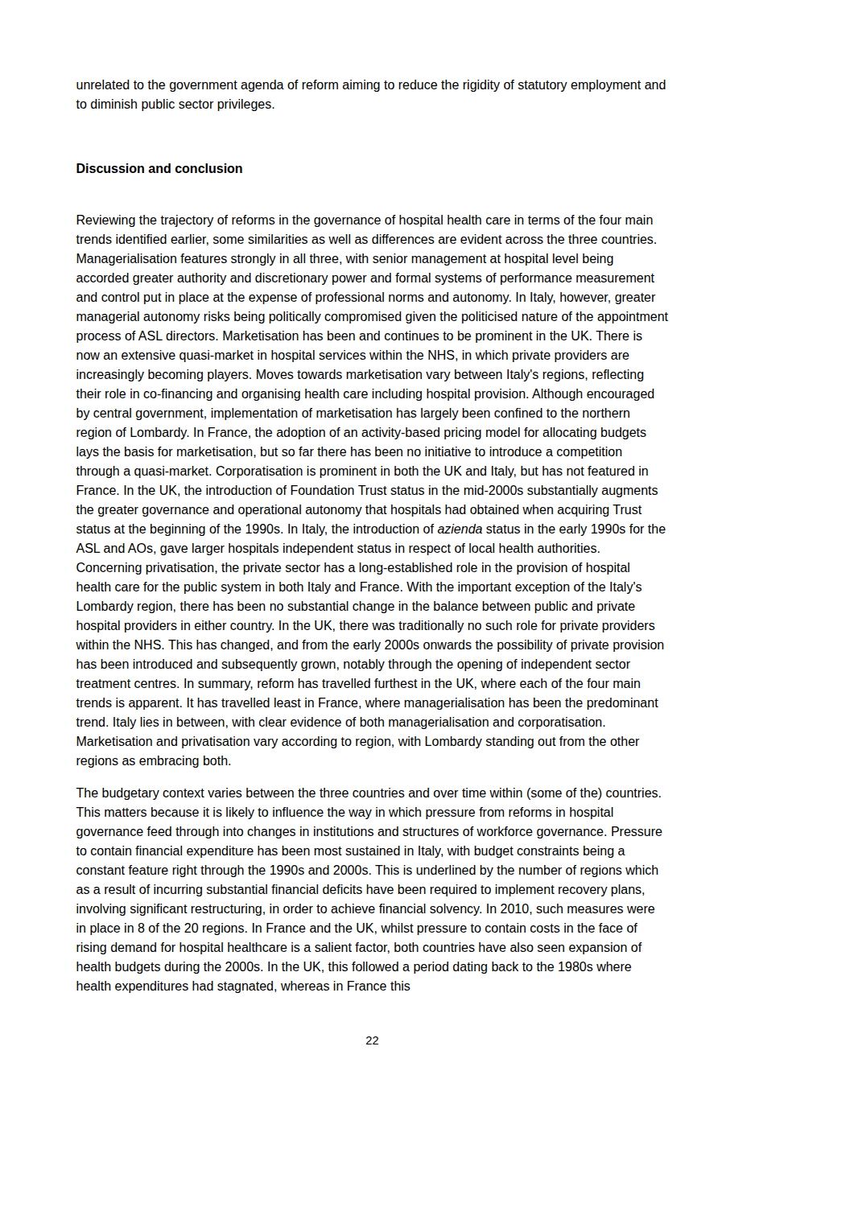unrelated to the government agenda of reform aiming to reduce the rigidity of statutory employment and to diminish public sector privileges.
Discussion and conclusion
Reviewing the trajectory of reforms in the governance of hospital health care in terms of the four main trends identified earlier, some similarities as well as differences are evident across the three countries. Managerialisation features strongly in all three, with senior management at hospital level being accorded greater authority and discretionary power and formal systems of performance measurement and control put in place at the expense of professional norms and autonomy. In Italy, however, greater managerial autonomy risks being politically compromised given the politicised nature of the appointment process of ASL directors. Marketisation has been and continues to be prominent in the UK. There is now an extensive quasi-market in hospital services within the NHS, in which private providers are increasingly becoming players. Moves towards marketisation vary between Italy's regions, reflecting their role in co-financing and organising health care including hospital provision. Although encouraged by central government, implementation of marketisation has largely been confined to the northern region of Lombardy. In France, the adoption of an activity-based pricing model for allocating budgets lays the basis for marketisation, but so far there has been no initiative to introduce a competition through a quasi-market. Corporatisation is prominent in both the UK and Italy, but has not featured in France. In the UK, the introduction of Foundation Trust status in the mid-2000s substantially augments the greater governance and operational autonomy that hospitals had obtained when acquiring Trust status at the beginning of the 1990s. In Italy, the introduction of azienda status in the early 1990s for the ASL and AOs, gave larger hospitals independent status in respect of local health authorities. Concerning privatisation, the private sector has a long-established role in the provision of hospital health care for the public system in both Italy and France. With the important exception of the Italy's Lombardy region, there has been no substantial change in the balance between public and private hospital providers in either country. In the UK, there was traditionally no such role for private providers within the NHS. This has changed, and from the early 2000s onwards the possibility of private provision has been introduced and subsequently grown, notably through the opening of independent sector treatment centres. In summary, reform has travelled furthest in the UK, where each of the four main trends is apparent. It has travelled least in France, where managerialisation has been the predominant trend. Italy lies in between, with clear evidence of both managerialisation and corporatisation. Marketisation and privatisation vary according to region, with Lombardy standing out from the other regions as embracing both.
The budgetary context varies between the three countries and over time within (some of the) countries. This matters because it is likely to influence the way in which pressure from reforms in hospital governance feed through into changes in institutions and structures of workforce governance. Pressure to contain financial expenditure has been most sustained in Italy, with budget constraints being a constant feature right through the 1990s and 2000s. This is underlined by the number of regions which as a result of incurring substantial financial deficits have been required to implement recovery plans, involving significant restructuring, in order to achieve financial solvency. In 2010, such measures were in place in 8 of the 20 regions. In France and the UK, whilst pressure to contain costs in the face of rising demand for hospital healthcare is a salient factor, both countries have also seen expansion of health budgets during the 2000s. In the UK, this followed a period dating back to the 1980s where health expenditures had stagnated, whereas in France this
22